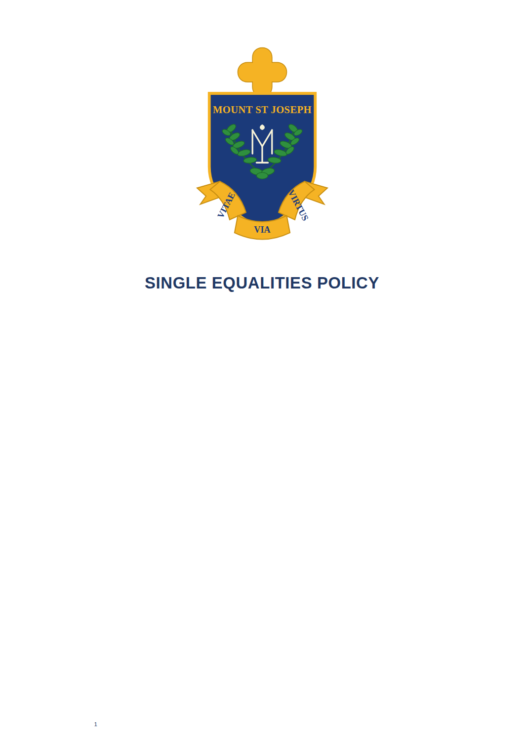Mount St Joseph school crest MOUNT ST JOSEPH VITAE VIA VIRTUS
SINGLE EQUALITIES POLICY
1